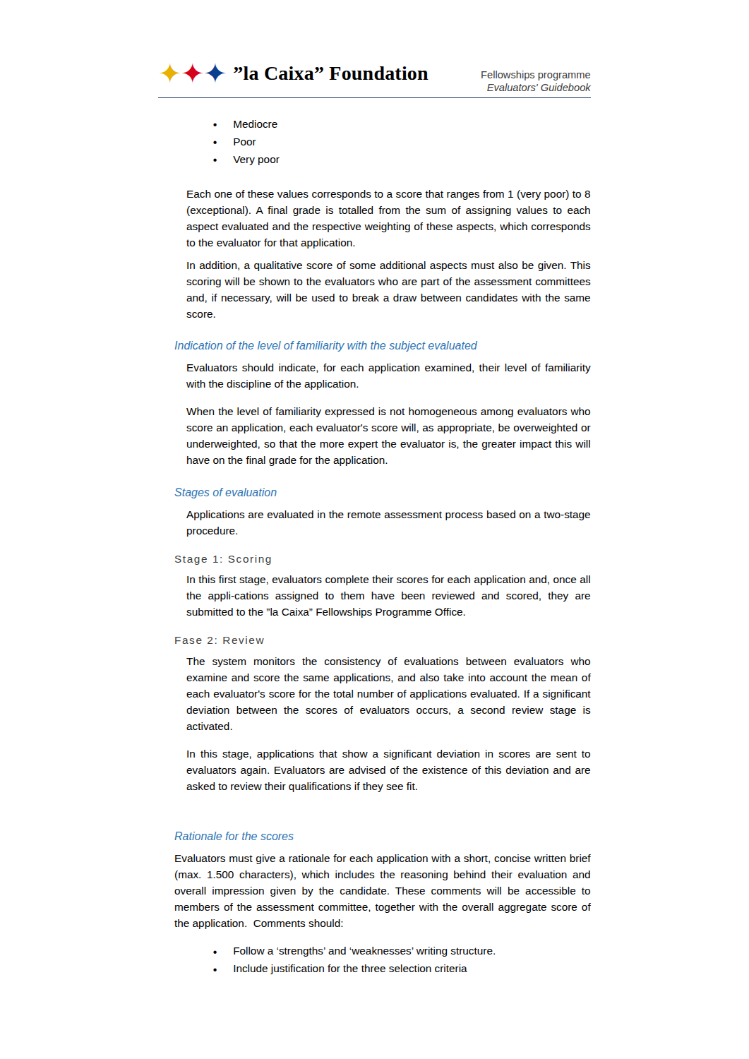✦✦✦
”la Caixa” Foundation
Fellowships programme
Evaluators' Guidebook
Mediocre
Poor
Very poor
Each one of these values corresponds to a score that ranges from 1 (very poor) to 8 (exceptional). A final grade is totalled from the sum of assigning values to each aspect evaluated and the respective weighting of these aspects, which corresponds to the evaluator for that application.
In addition, a qualitative score of some additional aspects must also be given. This scoring will be shown to the evaluators who are part of the assessment committees and, if necessary, will be used to break a draw between candidates with the same score.
Indication of the level of familiarity with the subject evaluated
Evaluators should indicate, for each application examined, their level of familiarity with the discipline of the application.
When the level of familiarity expressed is not homogeneous among evaluators who score an application, each evaluator's score will, as appropriate, be overweighted or underweighted, so that the more expert the evaluator is, the greater impact this will have on the final grade for the application.
Stages of evaluation
Applications are evaluated in the remote assessment process based on a two-stage procedure.
Stage 1: Scoring
In this first stage, evaluators complete their scores for each application and, once all the appli‑cations assigned to them have been reviewed and scored, they are submitted to the ”la Caixa” Fellowships Programme Office.
Fase 2: Review
The system monitors the consistency of evaluations between evaluators who examine and score the same applications, and also take into account the mean of each evaluator's score for the total number of applications evaluated. If a significant deviation between the scores of evaluators occurs, a second review stage is activated.
In this stage, applications that show a significant deviation in scores are sent to evaluators again. Evaluators are advised of the existence of this deviation and are asked to review their qualifications if they see fit.
Rationale for the scores
Evaluators must give a rationale for each application with a short, concise written brief (max. 1.500 characters), which includes the reasoning behind their evaluation and overall impression given by the candidate. These comments will be accessible to members of the assessment committee, together with the overall aggregate score of the application. Comments should:
Follow a ‘strengths’ and ‘weaknesses’ writing structure.
Include justification for the three selection criteria